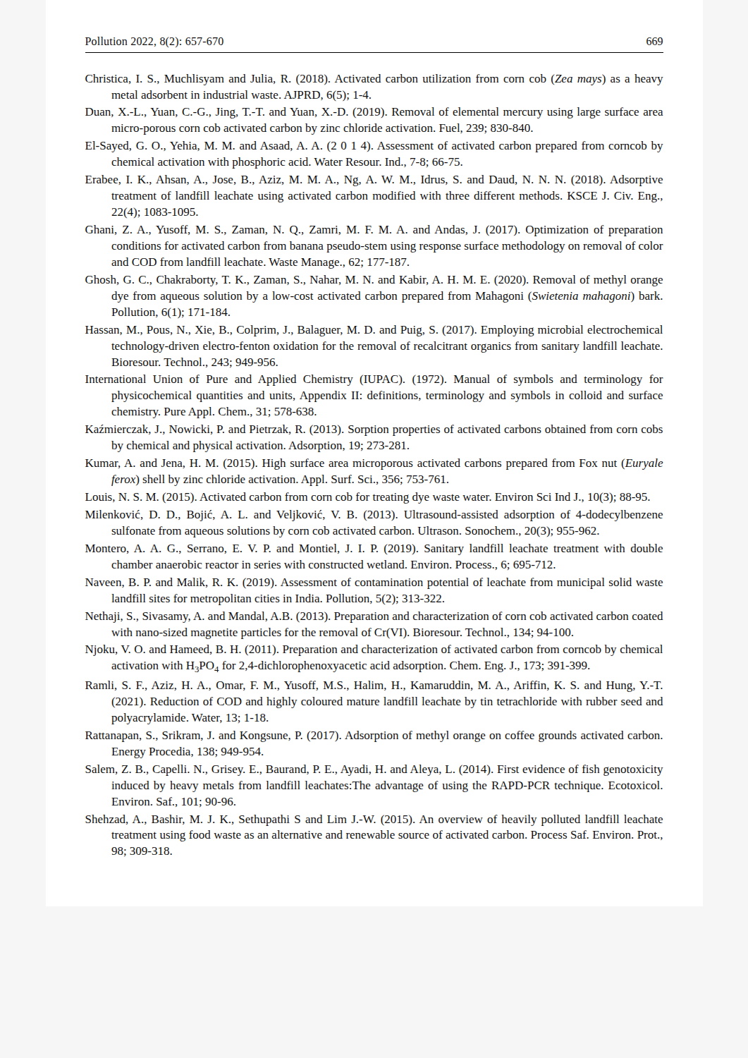Pollution 2022, 8(2): 657-670 669
Christica, I. S., Muchlisyam and Julia, R. (2018). Activated carbon utilization from corn cob (Zea mays) as a heavy metal adsorbent in industrial waste. AJPRD, 6(5); 1-4.
Duan, X.-L., Yuan, C.-G., Jing, T.-T. and Yuan, X.-D. (2019). Removal of elemental mercury using large surface area micro-porous corn cob activated carbon by zinc chloride activation. Fuel, 239; 830-840.
El-Sayed, G. O., Yehia, M. M. and Asaad, A. A. (2 0 1 4). Assessment of activated carbon prepared from corncob by chemical activation with phosphoric acid. Water Resour. Ind., 7-8; 66-75.
Erabee, I. K., Ahsan, A., Jose, B., Aziz, M. M. A., Ng, A. W. M., Idrus, S. and Daud, N. N. N. (2018). Adsorptive treatment of landfill leachate using activated carbon modified with three different methods. KSCE J. Civ. Eng., 22(4); 1083-1095.
Ghani, Z. A., Yusoff, M. S., Zaman, N. Q., Zamri, M. F. M. A. and Andas, J. (2017). Optimization of preparation conditions for activated carbon from banana pseudo-stem using response surface methodology on removal of color and COD from landfill leachate. Waste Manage., 62; 177-187.
Ghosh, G. C., Chakraborty, T. K., Zaman, S., Nahar, M. N. and Kabir, A. H. M. E. (2020). Removal of methyl orange dye from aqueous solution by a low-cost activated carbon prepared from Mahagoni (Swietenia mahagoni) bark. Pollution, 6(1); 171-184.
Hassan, M., Pous, N., Xie, B., Colprim, J., Balaguer, M. D. and Puig, S. (2017). Employing microbial electrochemical technology-driven electro-fenton oxidation for the removal of recalcitrant organics from sanitary landfill leachate. Bioresour. Technol., 243; 949-956.
International Union of Pure and Applied Chemistry (IUPAC). (1972). Manual of symbols and terminology for physicochemical quantities and units, Appendix II: definitions, terminology and symbols in colloid and surface chemistry. Pure Appl. Chem., 31; 578-638.
Kaźmierczak, J., Nowicki, P. and Pietrzak, R. (2013). Sorption properties of activated carbons obtained from corn cobs by chemical and physical activation. Adsorption, 19; 273-281.
Kumar, A. and Jena, H. M. (2015). High surface area microporous activated carbons prepared from Fox nut (Euryale ferox) shell by zinc chloride activation. Appl. Surf. Sci., 356; 753-761.
Louis, N. S. M. (2015). Activated carbon from corn cob for treating dye waste water. Environ Sci Ind J., 10(3); 88-95.
Milenković, D. D., Bojić, A. L. and Veljković, V. B. (2013). Ultrasound-assisted adsorption of 4-dodecylbenzene sulfonate from aqueous solutions by corn cob activated carbon. Ultrason. Sonochem., 20(3); 955-962.
Montero, A. A. G., Serrano, E. V. P. and Montiel, J. I. P. (2019). Sanitary landfill leachate treatment with double chamber anaerobic reactor in series with constructed wetland. Environ. Process., 6; 695-712.
Naveen, B. P. and Malik, R. K. (2019). Assessment of contamination potential of leachate from municipal solid waste landfill sites for metropolitan cities in India. Pollution, 5(2); 313-322.
Nethaji, S., Sivasamy, A. and Mandal, A.B. (2013). Preparation and characterization of corn cob activated carbon coated with nano-sized magnetite particles for the removal of Cr(VI). Bioresour. Technol., 134; 94-100.
Njoku, V. O. and Hameed, B. H. (2011). Preparation and characterization of activated carbon from corncob by chemical activation with H3PO4 for 2,4-dichlorophenoxyacetic acid adsorption. Chem. Eng. J., 173; 391-399.
Ramli, S. F., Aziz, H. A., Omar, F. M., Yusoff, M.S., Halim, H., Kamaruddin, M. A., Ariffin, K. S. and Hung, Y.-T. (2021). Reduction of COD and highly coloured mature landfill leachate by tin tetrachloride with rubber seed and polyacrylamide. Water, 13; 1-18.
Rattanapan, S., Srikram, J. and Kongsune, P. (2017). Adsorption of methyl orange on coffee grounds activated carbon. Energy Procedia, 138; 949-954.
Salem, Z. B., Capelli. N., Grisey. E., Baurand, P. E., Ayadi, H. and Aleya, L. (2014). First evidence of fish genotoxicity induced by heavy metals from landfill leachates:The advantage of using the RAPD-PCR technique. Ecotoxicol. Environ. Saf., 101; 90-96.
Shehzad, A., Bashir, M. J. K., Sethupathi S and Lim J.-W. (2015). An overview of heavily polluted landfill leachate treatment using food waste as an alternative and renewable source of activated carbon. Process Saf. Environ. Prot., 98; 309-318.